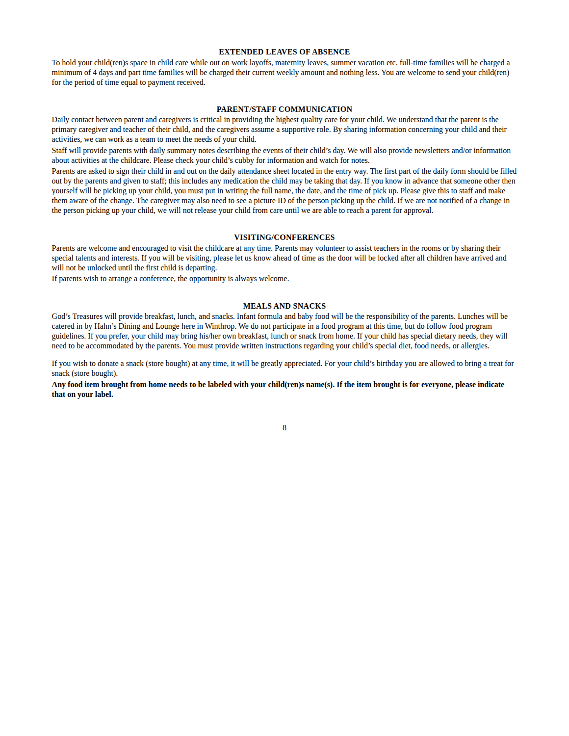EXTENDED LEAVES OF ABSENCE
To hold your child(ren)s space in child care while out on work layoffs, maternity leaves, summer vacation etc. full-time families will be charged a minimum of 4 days and part time families will be charged their current weekly amount and nothing less. You are welcome to send your child(ren) for the period of time equal to payment received.
PARENT/STAFF COMMUNICATION
Daily contact between parent and caregivers is critical in providing the highest quality care for your child. We understand that the parent is the primary caregiver and teacher of their child, and the caregivers assume a supportive role. By sharing information concerning your child and their activities, we can work as a team to meet the needs of your child.
Staff will provide parents with daily summary notes describing the events of their child’s day. We will also provide newsletters and/or information about activities at the childcare. Please check your child’s cubby for information and watch for notes.
Parents are asked to sign their child in and out on the daily attendance sheet located in the entry way. The first part of the daily form should be filled out by the parents and given to staff; this includes any medication the child may be taking that day. If you know in advance that someone other then yourself will be picking up your child, you must put in writing the full name, the date, and the time of pick up. Please give this to staff and make them aware of the change. The caregiver may also need to see a picture ID of the person picking up the child. If we are not notified of a change in the person picking up your child, we will not release your child from care until we are able to reach a parent for approval.
VISITING/CONFERENCES
Parents are welcome and encouraged to visit the childcare at any time. Parents may volunteer to assist teachers in the rooms or by sharing their special talents and interests. If you will be visiting, please let us know ahead of time as the door will be locked after all children have arrived and will not be unlocked until the first child is departing.
If parents wish to arrange a conference, the opportunity is always welcome.
MEALS AND SNACKS
God’s Treasures will provide breakfast, lunch, and snacks. Infant formula and baby food will be the responsibility of the parents. Lunches will be catered in by Hahn’s Dining and Lounge here in Winthrop. We do not participate in a food program at this time, but do follow food program guidelines. If you prefer, your child may bring his/her own breakfast, lunch or snack from home. If your child has special dietary needs, they will need to be accommodated by the parents. You must provide written instructions regarding your child’s special diet, food needs, or allergies.
If you wish to donate a snack (store bought) at any time, it will be greatly appreciated. For your child’s birthday you are allowed to bring a treat for snack (store bought).
Any food item brought from home needs to be labeled with your child(ren)s name(s). If the item brought is for everyone, please indicate that on your label.
8